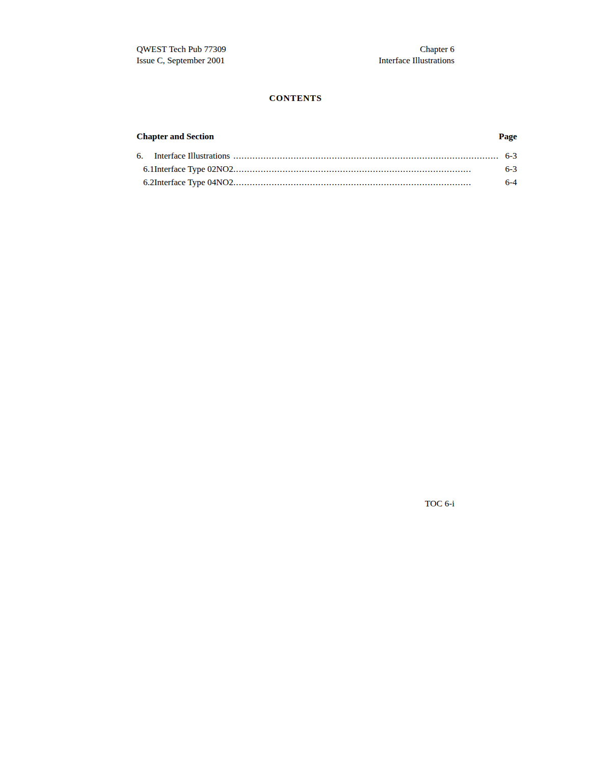| QWEST Tech Pub 77309 | Chapter 6 |
| Issue C, September 2001 | Interface Illustrations |
CONTENTS
| Chapter and Section | Page |
| 6. | | Interface Illustrations | ................................................................................................. | 6-3 |
| | 6.1 | Interface Type 02NO2 | ....................................................................................... | 6-3 |
| | 6.2 | Interface Type 04NO2 | ....................................................................................... | 6-4 |
TOC 6-i